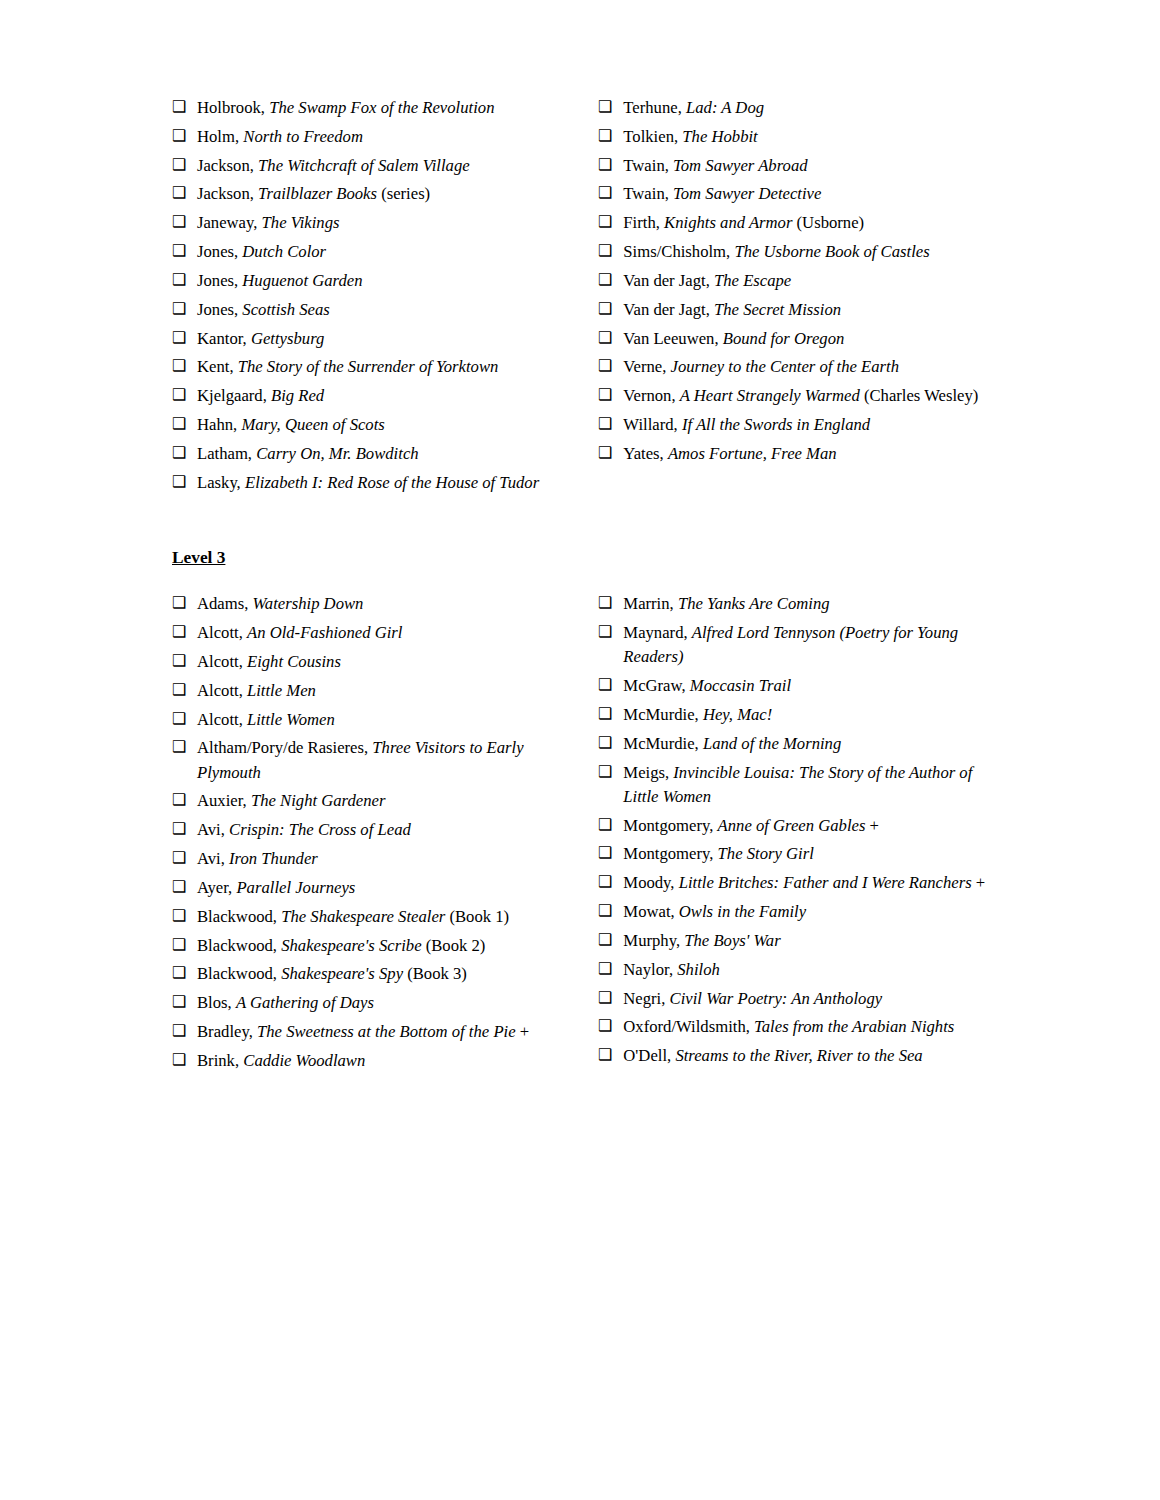Holbrook, The Swamp Fox of the Revolution
Holm, North to Freedom
Jackson, The Witchcraft of Salem Village
Jackson, Trailblazer Books (series)
Janeway, The Vikings
Jones, Dutch Color
Jones, Huguenot Garden
Jones, Scottish Seas
Kantor, Gettysburg
Kent, The Story of the Surrender of Yorktown
Kjelgaard, Big Red
Hahn, Mary, Queen of Scots
Latham, Carry On, Mr. Bowditch
Lasky, Elizabeth I: Red Rose of the House of Tudor
Terhune, Lad: A Dog
Tolkien, The Hobbit
Twain, Tom Sawyer Abroad
Twain, Tom Sawyer Detective
Firth, Knights and Armor (Usborne)
Sims/Chisholm, The Usborne Book of Castles
Van der Jagt, The Escape
Van der Jagt, The Secret Mission
Van Leeuwen, Bound for Oregon
Verne, Journey to the Center of the Earth
Vernon, A Heart Strangely Warmed (Charles Wesley)
Willard, If All the Swords in England
Yates, Amos Fortune, Free Man
Level 3
Adams, Watership Down
Alcott, An Old-Fashioned Girl
Alcott, Eight Cousins
Alcott, Little Men
Alcott, Little Women
Altham/Pory/de Rasieres, Three Visitors to Early Plymouth
Auxier, The Night Gardener
Avi, Crispin: The Cross of Lead
Avi, Iron Thunder
Ayer, Parallel Journeys
Blackwood, The Shakespeare Stealer (Book 1)
Blackwood, Shakespeare's Scribe (Book 2)
Blackwood, Shakespeare's Spy (Book 3)
Blos, A Gathering of Days
Bradley, The Sweetness at the Bottom of the Pie +
Brink, Caddie Woodlawn
Marrin, The Yanks Are Coming
Maynard, Alfred Lord Tennyson (Poetry for Young Readers)
McGraw, Moccasin Trail
McMurdie, Hey, Mac!
McMurdie, Land of the Morning
Meigs, Invincible Louisa: The Story of the Author of Little Women
Montgomery, Anne of Green Gables +
Montgomery, The Story Girl
Moody, Little Britches: Father and I Were Ranchers +
Mowat, Owls in the Family
Murphy, The Boys' War
Naylor, Shiloh
Negri, Civil War Poetry: An Anthology
Oxford/Wildsmith, Tales from the Arabian Nights
O'Dell, Streams to the River, River to the Sea